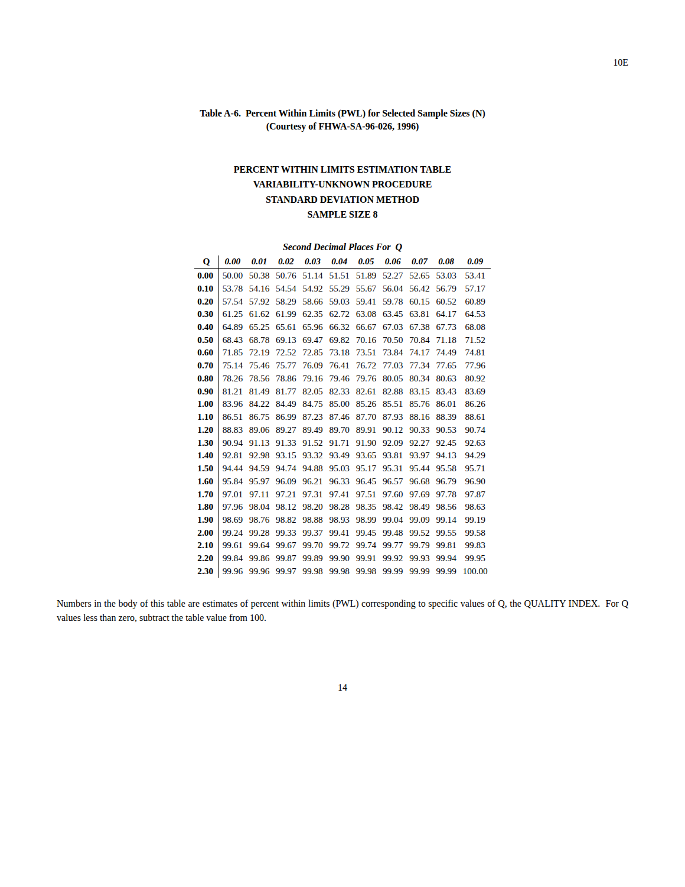10E
Table A-6. Percent Within Limits (PWL) for Selected Sample Sizes (N)
(Courtesy of FHWA-SA-96-026, 1996)
PERCENT WITHIN LIMITS ESTIMATION TABLE
VARIABILITY-UNKNOWN PROCEDURE
STANDARD DEVIATION METHOD
SAMPLE SIZE 8
Second Decimal Places For Q
| Q | 0.00 | 0.01 | 0.02 | 0.03 | 0.04 | 0.05 | 0.06 | 0.07 | 0.08 | 0.09 |
| --- | --- | --- | --- | --- | --- | --- | --- | --- | --- | --- |
| 0.00 | 50.00 | 50.38 | 50.76 | 51.14 | 51.51 | 51.89 | 52.27 | 52.65 | 53.03 | 53.41 |
| 0.10 | 53.78 | 54.16 | 54.54 | 54.92 | 55.29 | 55.67 | 56.04 | 56.42 | 56.79 | 57.17 |
| 0.20 | 57.54 | 57.92 | 58.29 | 58.66 | 59.03 | 59.41 | 59.78 | 60.15 | 60.52 | 60.89 |
| 0.30 | 61.25 | 61.62 | 61.99 | 62.35 | 62.72 | 63.08 | 63.45 | 63.81 | 64.17 | 64.53 |
| 0.40 | 64.89 | 65.25 | 65.61 | 65.96 | 66.32 | 66.67 | 67.03 | 67.38 | 67.73 | 68.08 |
| 0.50 | 68.43 | 68.78 | 69.13 | 69.47 | 69.82 | 70.16 | 70.50 | 70.84 | 71.18 | 71.52 |
| 0.60 | 71.85 | 72.19 | 72.52 | 72.85 | 73.18 | 73.51 | 73.84 | 74.17 | 74.49 | 74.81 |
| 0.70 | 75.14 | 75.46 | 75.77 | 76.09 | 76.41 | 76.72 | 77.03 | 77.34 | 77.65 | 77.96 |
| 0.80 | 78.26 | 78.56 | 78.86 | 79.16 | 79.46 | 79.76 | 80.05 | 80.34 | 80.63 | 80.92 |
| 0.90 | 81.21 | 81.49 | 81.77 | 82.05 | 82.33 | 82.61 | 82.88 | 83.15 | 83.43 | 83.69 |
| 1.00 | 83.96 | 84.22 | 84.49 | 84.75 | 85.00 | 85.26 | 85.51 | 85.76 | 86.01 | 86.26 |
| 1.10 | 86.51 | 86.75 | 86.99 | 87.23 | 87.46 | 87.70 | 87.93 | 88.16 | 88.39 | 88.61 |
| 1.20 | 88.83 | 89.06 | 89.27 | 89.49 | 89.70 | 89.91 | 90.12 | 90.33 | 90.53 | 90.74 |
| 1.30 | 90.94 | 91.13 | 91.33 | 91.52 | 91.71 | 91.90 | 92.09 | 92.27 | 92.45 | 92.63 |
| 1.40 | 92.81 | 92.98 | 93.15 | 93.32 | 93.49 | 93.65 | 93.81 | 93.97 | 94.13 | 94.29 |
| 1.50 | 94.44 | 94.59 | 94.74 | 94.88 | 95.03 | 95.17 | 95.31 | 95.44 | 95.58 | 95.71 |
| 1.60 | 95.84 | 95.97 | 96.09 | 96.21 | 96.33 | 96.45 | 96.57 | 96.68 | 96.79 | 96.90 |
| 1.70 | 97.01 | 97.11 | 97.21 | 97.31 | 97.41 | 97.51 | 97.60 | 97.69 | 97.78 | 97.87 |
| 1.80 | 97.96 | 98.04 | 98.12 | 98.20 | 98.28 | 98.35 | 98.42 | 98.49 | 98.56 | 98.63 |
| 1.90 | 98.69 | 98.76 | 98.82 | 98.88 | 98.93 | 98.99 | 99.04 | 99.09 | 99.14 | 99.19 |
| 2.00 | 99.24 | 99.28 | 99.33 | 99.37 | 99.41 | 99.45 | 99.48 | 99.52 | 99.55 | 99.58 |
| 2.10 | 99.61 | 99.64 | 99.67 | 99.70 | 99.72 | 99.74 | 99.77 | 99.79 | 99.81 | 99.83 |
| 2.20 | 99.84 | 99.86 | 99.87 | 99.89 | 99.90 | 99.91 | 99.92 | 99.93 | 99.94 | 99.95 |
| 2.30 | 99.96 | 99.96 | 99.97 | 99.98 | 99.98 | 99.98 | 99.99 | 99.99 | 99.99 | 100.00 |
Numbers in the body of this table are estimates of percent within limits (PWL) corresponding to specific values of Q, the QUALITY INDEX. For Q values less than zero, subtract the table value from 100.
14